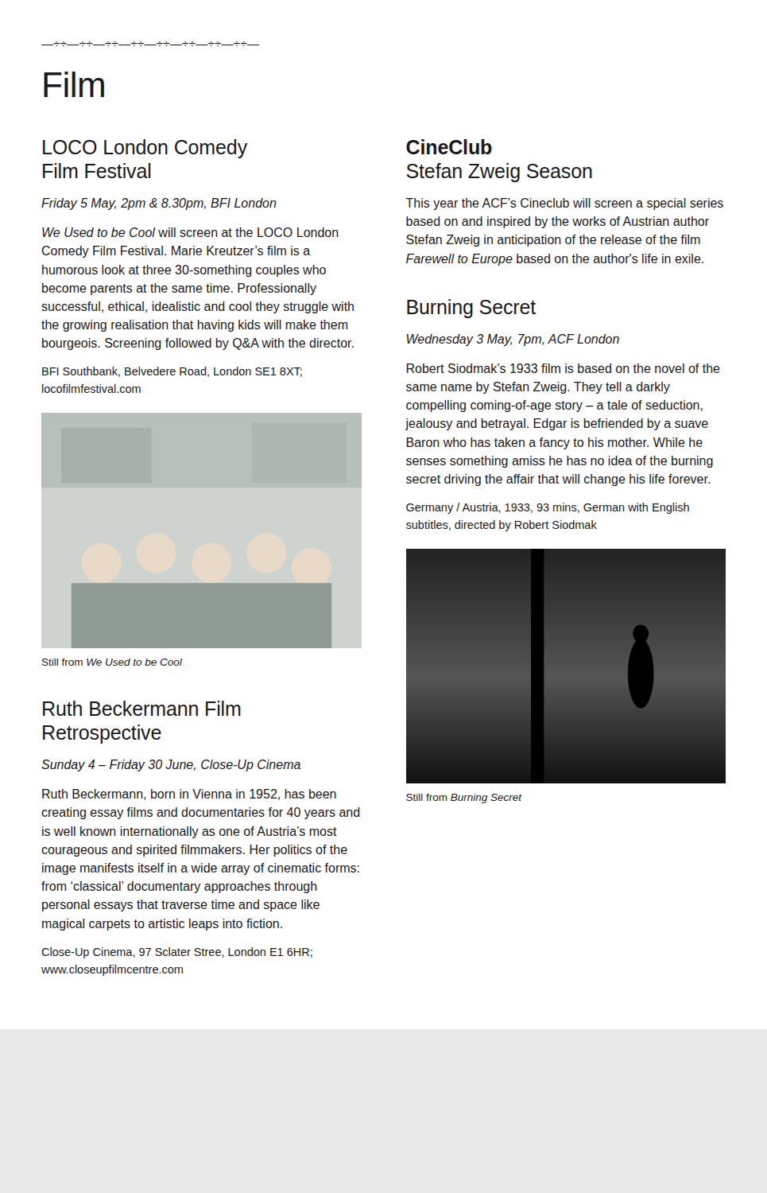—÷÷—÷÷—÷÷—÷÷—÷÷—÷÷—÷÷—÷÷—
Film
LOCO London Comedy
Film Festival
Friday 5 May, 2pm & 8.30pm, BFI London
We Used to be Cool will screen at the LOCO London Comedy Film Festival. Marie Kreutzer’s film is a humorous look at three 30-something couples who become parents at the same time. Professionally successful, ethical, idealistic and cool they struggle with the growing realisation that having kids will make them bourgeois. Screening followed by Q&A with the director.
BFI Southbank, Belvedere Road, London SE1 8XT; locofilmfestival.com
Still from We Used to be Cool
Ruth Beckermann Film
Retrospective
Sunday 4 – Friday 30 June, Close-Up Cinema
Ruth Beckermann, born in Vienna in 1952, has been creating essay films and documentaries for 40 years and is well known internationally as one of Austria’s most courageous and spirited filmmakers. Her politics of the image manifests itself in a wide array of cinematic forms: from ‘classical’ documentary approaches through personal essays that traverse time and space like magical carpets to artistic leaps into fiction.
Close-Up Cinema, 97 Sclater Stree, London E1 6HR; www.closeupfilmcentre.com
CineClub Stefan Zweig Season
This year the ACF’s Cineclub will screen a special series based on and inspired by the works of Austrian author Stefan Zweig in anticipation of the release of the film Farewell to Europe based on the author's life in exile.
Burning Secret
Wednesday 3 May, 7pm, ACF London
Robert Siodmak’s 1933 film is based on the novel of the same name by Stefan Zweig. They tell a darkly compelling coming-of-age story – a tale of seduction, jealousy and betrayal. Edgar is befriended by a suave Baron who has taken a fancy to his mother. While he senses something amiss he has no idea of the burning secret driving the affair that will change his life forever.
Germany / Austria, 1933, 93 mins, German with English subtitles, directed by Robert Siodmak
Still from Burning Secret